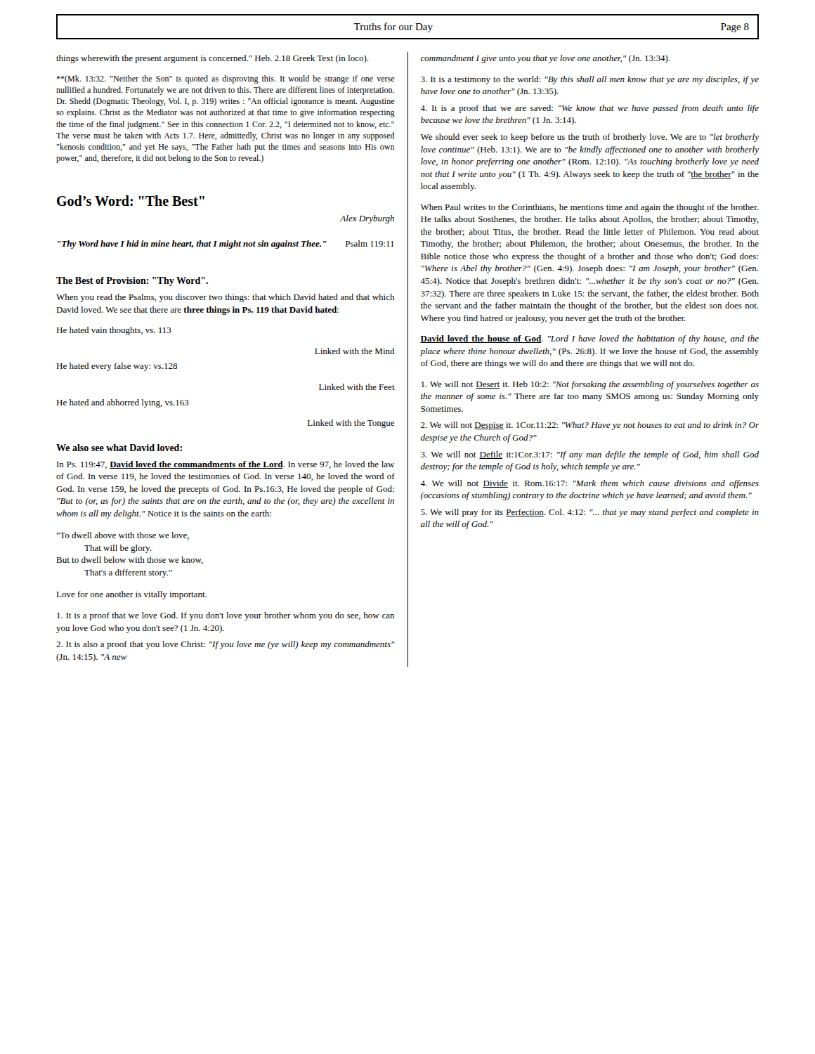Truths for our Day
Page 8
things wherewith the present argument is concerned." Heb. 2.18 Greek Text (in loco).
**(Mk. 13:32. "Neither the Son" is quoted as disproving this. It would be strange if one verse nullified a hundred. Fortunately we are not driven to this. There are different lines of interpretation. Dr. Shedd (Dogmatic Theology, Vol. I, p. 319) writes : "An official ignorance is meant. Augustine so explains. Christ as the Mediator was not authorized at that time to give information respecting the time of the final judgment." See in this connection 1 Cor. 2.2, "I determined not to know, etc." The verse must be taken with Acts 1.7. Here, admittedly, Christ was no longer in any supposed "kenosis condition," and yet He says, "The Father hath put the times and seasons into His own power," and, therefore, it did not belong to the Son to reveal.)
God’s Word: "The Best"
Alex Dryburgh
"Thy Word have I hid in mine heart, that I might not sin against Thee." Psalm 119:11
The Best of Provision: "Thy Word".
When you read the Psalms, you discover two things: that which David hated and that which David loved. We see that there are three things in Ps. 119 that David hated:
He hated vain thoughts, vs. 113
Linked with the Mind
He hated every false way: vs.128
Linked with the Feet
He hated and abhorred lying, vs.163
Linked with the Tongue
We also see what David loved:
In Ps. 119:47, David loved the commandments of the Lord. In verse 97, he loved the law of God. In verse 119, he loved the testimonies of God. In verse 140, he loved the word of God. In verse 159, he loved the precepts of God. In Ps.16:3, He loved the people of God: "But to (or, as for) the saints that are on the earth, and to the (or, they are) the excellent in whom is all my delight." Notice it is the saints on the earth:
"To dwell above with those we love,
That will be glory.
But to dwell below with those we know,
That's a different story."
Love for one another is vitally important.
1. It is a proof that we love God. If you don't love your brother whom you do see, how can you love God who you don't see? (1 Jn. 4:20).
2. It is also a proof that you love Christ: "If you love me (ye will) keep my commandments" (Jn. 14:15). "A new
commandment I give unto you that ye love one another," (Jn. 13:34).
3. It is a testimony to the world: "By this shall all men know that ye are my disciples, if ye have love one to another" (Jn. 13:35).
4. It is a proof that we are saved: "We know that we have passed from death unto life because we love the brethren" (1 Jn. 3:14).
We should ever seek to keep before us the truth of brotherly love. We are to "let brotherly love continue" (Heb. 13:1). We are to "be kindly affectioned one to another with brotherly love, in honor preferring one another" (Rom. 12:10). "As touching brotherly love ye need not that I write unto you" (1 Th. 4:9). Always seek to keep the truth of "the brother" in the local assembly.
When Paul writes to the Corinthians, he mentions time and again the thought of the brother. He talks about Sosthenes, the brother. He talks about Apollos, the brother; about Timothy, the brother; about Titus, the brother. Read the little letter of Philemon. You read about Timothy, the brother; about Philemon, the brother; about Onesemus, the brother. In the Bible notice those who express the thought of a brother and those who don't; God does: "Where is Abel thy brother?" (Gen. 4:9). Joseph does: "I am Joseph, your brother" (Gen. 45:4). Notice that Joseph's brethren didn't: "...whether it be thy son's coat or no?" (Gen. 37:32). There are three speakers in Luke 15: the servant, the father, the eldest brother. Both the servant and the father maintain the thought of the brother, but the eldest son does not. Where you find hatred or jealousy, you never get the truth of the brother.
David loved the house of God. "Lord I have loved the habitation of thy house, and the place where thine honour dwelleth," (Ps. 26:8). If we love the house of God, the assembly of God, there are things we will do and there are things that we will not do.
1. We will not Desert it. Heb 10:2: "Not forsaking the assembling of yourselves together as the manner of some is." There are far too many SMOS among us: Sunday Morning only Sometimes.
2. We will not Despise it. 1Cor.11:22: "What? Have ye not houses to eat and to drink in? Or despise ye the Church of God?"
3. We will not Defile it:1Cor.3:17: "If any man defile the temple of God, him shall God destroy; for the temple of God is holy, which temple ye are."
4. We will not Divide it. Rom.16:17: "Mark them which cause divisions and offenses (occasions of stumbling) contrary to the doctrine which ye have learned; and avoid them."
5. We will pray for its Perfection. Col. 4:12: "... that ye may stand perfect and complete in all the will of God."